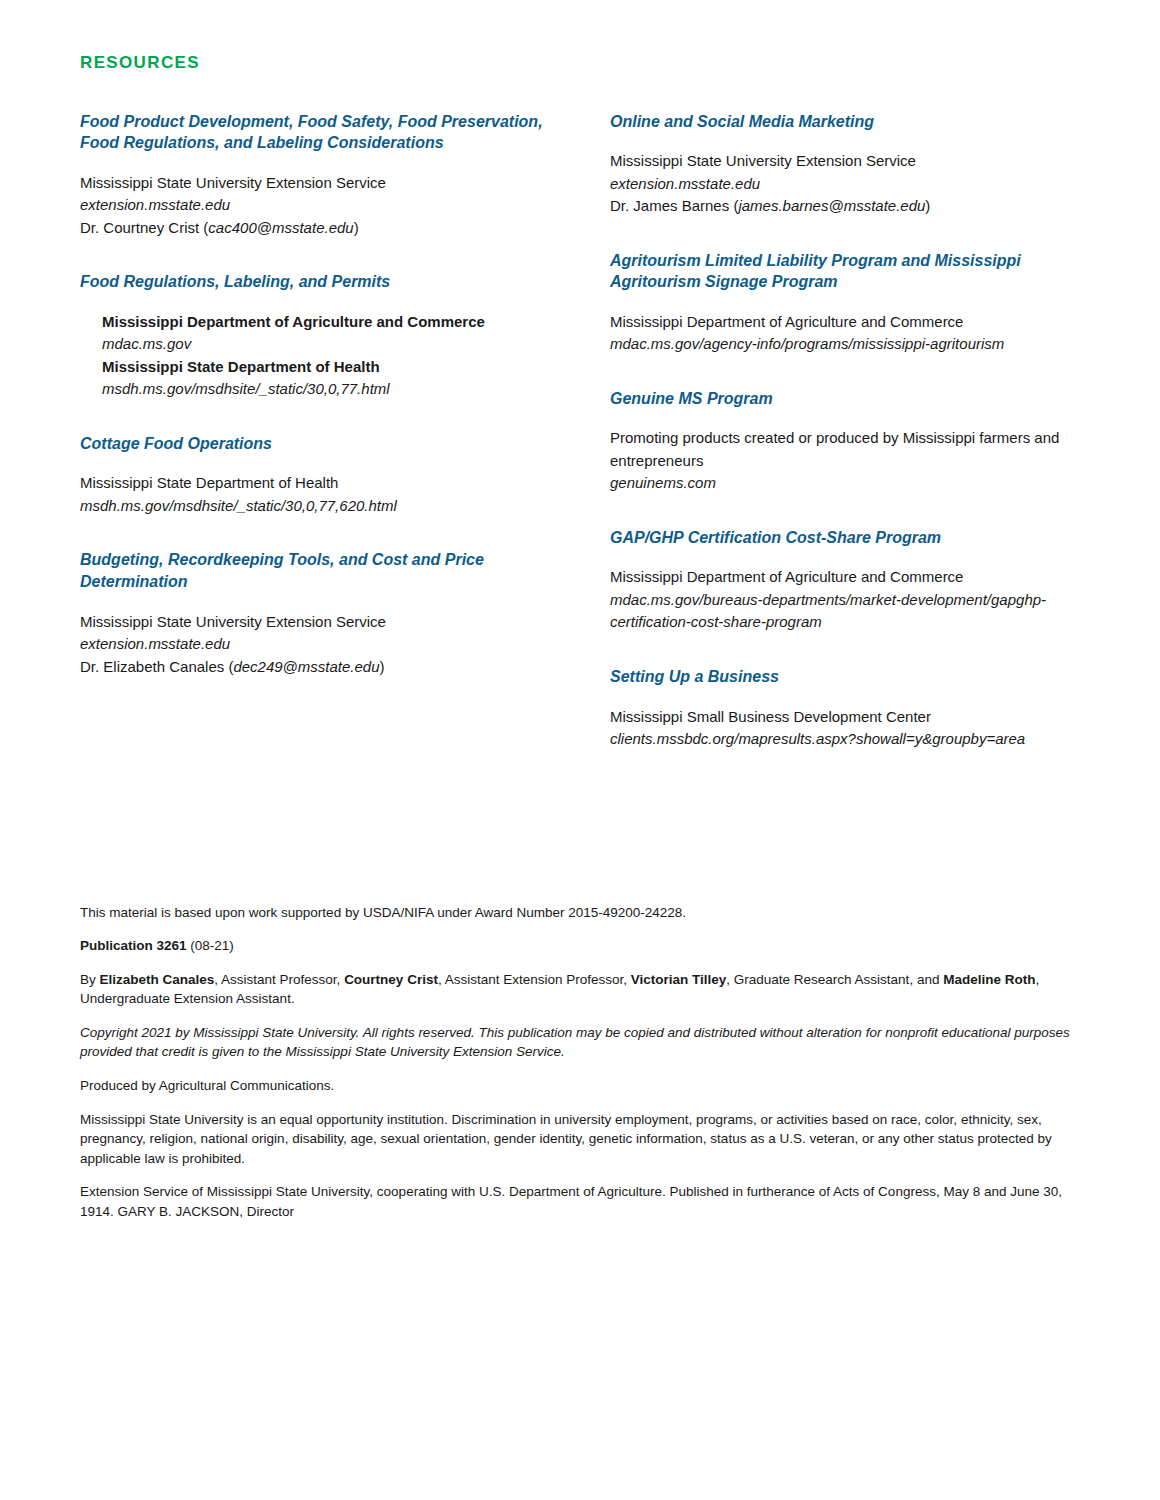RESOURCES
Food Product Development, Food Safety, Food Preservation, Food Regulations, and Labeling Considerations
Mississippi State University Extension Service
extension.msstate.edu
Dr. Courtney Crist (cac400@msstate.edu)
Food Regulations, Labeling, and Permits
Mississippi Department of Agriculture and Commerce
mdac.ms.gov
Mississippi State Department of Health
msdh.ms.gov/msdhsite/_static/30,0,77.html
Cottage Food Operations
Mississippi State Department of Health
msdh.ms.gov/msdhsite/_static/30,0,77,620.html
Budgeting, Recordkeeping Tools, and Cost and Price Determination
Mississippi State University Extension Service
extension.msstate.edu
Dr. Elizabeth Canales (dec249@msstate.edu)
Online and Social Media Marketing
Mississippi State University Extension Service
extension.msstate.edu
Dr. James Barnes (james.barnes@msstate.edu)
Agritourism Limited Liability Program and Mississippi Agritourism Signage Program
Mississippi Department of Agriculture and Commerce
mdac.ms.gov/agency-info/programs/mississippi-agritourism
Genuine MS Program
Promoting products created or produced by Mississippi farmers and entrepreneurs
genuinems.com
GAP/GHP Certification Cost-Share Program
Mississippi Department of Agriculture and Commerce
mdac.ms.gov/bureaus-departments/market-development/gapghp-certification-cost-share-program
Setting Up a Business
Mississippi Small Business Development Center
clients.mssbdc.org/mapresults.aspx?showall=y&groupby=area
This material is based upon work supported by USDA/NIFA under Award Number 2015-49200-24228.
Publication 3261 (08-21)
By Elizabeth Canales, Assistant Professor, Courtney Crist, Assistant Extension Professor, Victorian Tilley, Graduate Research Assistant, and Madeline Roth, Undergraduate Extension Assistant.
Copyright 2021 by Mississippi State University. All rights reserved. This publication may be copied and distributed without alteration for nonprofit educational purposes provided that credit is given to the Mississippi State University Extension Service.
Produced by Agricultural Communications.
Mississippi State University is an equal opportunity institution. Discrimination in university employment, programs, or activities based on race, color, ethnicity, sex, pregnancy, religion, national origin, disability, age, sexual orientation, gender identity, genetic information, status as a U.S. veteran, or any other status protected by applicable law is prohibited.
Extension Service of Mississippi State University, cooperating with U.S. Department of Agriculture. Published in furtherance of Acts of Congress, May 8 and June 30, 1914. GARY B. JACKSON, Director